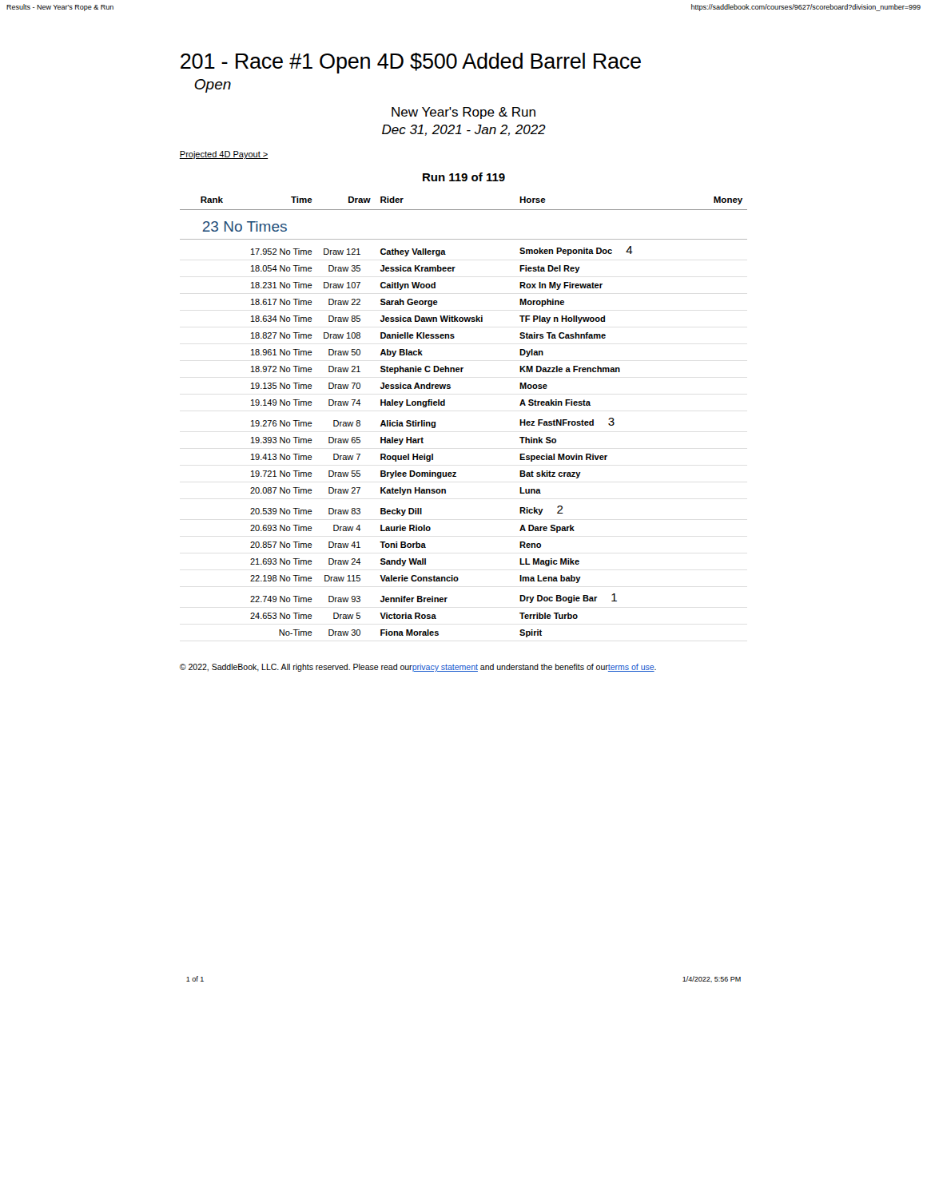Results - New Year's Rope & Run
https://saddlebook.com/courses/9627/scoreboard?division_number=999
201 - Race #1 Open 4D $500 Added Barrel Race
Open
New Year's Rope & Run
Dec 31, 2021 - Jan 2, 2022
Projected 4D Payout >
Run 119 of 119
| Rank | Time | Draw | Rider | Horse | Money |
| --- | --- | --- | --- | --- | --- |
| 23 No Times |
| | 17.952 No Time | Draw 121 | Cathey Vallerga | Smoken Peponita Doc 4 | |
| | 18.054 No Time | Draw 35 | Jessica Krambeer | Fiesta Del Rey | |
| | 18.231 No Time | Draw 107 | Caitlyn Wood | Rox In My Firewater | |
| | 18.617 No Time | Draw 22 | Sarah George | Morophine | |
| | 18.634 No Time | Draw 85 | Jessica Dawn Witkowski | TF Play n Hollywood | |
| | 18.827 No Time | Draw 108 | Danielle Klessens | Stairs Ta Cashnfame | |
| | 18.961 No Time | Draw 50 | Aby Black | Dylan | |
| | 18.972 No Time | Draw 21 | Stephanie C Dehner | KM Dazzle a Frenchman | |
| | 19.135 No Time | Draw 70 | Jessica Andrews | Moose | |
| | 19.149 No Time | Draw 74 | Haley Longfield | A Streakin Fiesta | |
| | 19.276 No Time | Draw 8 | Alicia Stirling | Hez FastNFrosted 3 | |
| | 19.393 No Time | Draw 65 | Haley Hart | Think So | |
| | 19.413 No Time | Draw 7 | Roquel Heigl | Especial Movin River | |
| | 19.721 No Time | Draw 55 | Brylee Dominguez | Bat skitz crazy | |
| | 20.087 No Time | Draw 27 | Katelyn Hanson | Luna | |
| | 20.539 No Time | Draw 83 | Becky Dill | Ricky 2 | |
| | 20.693 No Time | Draw 4 | Laurie Riolo | A Dare Spark | |
| | 20.857 No Time | Draw 41 | Toni Borba | Reno | |
| | 21.693 No Time | Draw 24 | Sandy Wall | LL Magic Mike | |
| | 22.198 No Time | Draw 115 | Valerie Constancio | Ima Lena baby | |
| | 22.749 No Time | Draw 93 | Jennifer Breiner | Dry Doc Bogie Bar 1 | |
| | 24.653 No Time | Draw 5 | Victoria Rosa | Terrible Turbo | |
| | No-Time | Draw 30 | Fiona Morales | Spirit | |
© 2022, SaddleBook, LLC. All rights reserved. Please read ourprivacy statement and understand the benefits of ourterms of use.
1 of 1
1/4/2022, 5:56 PM